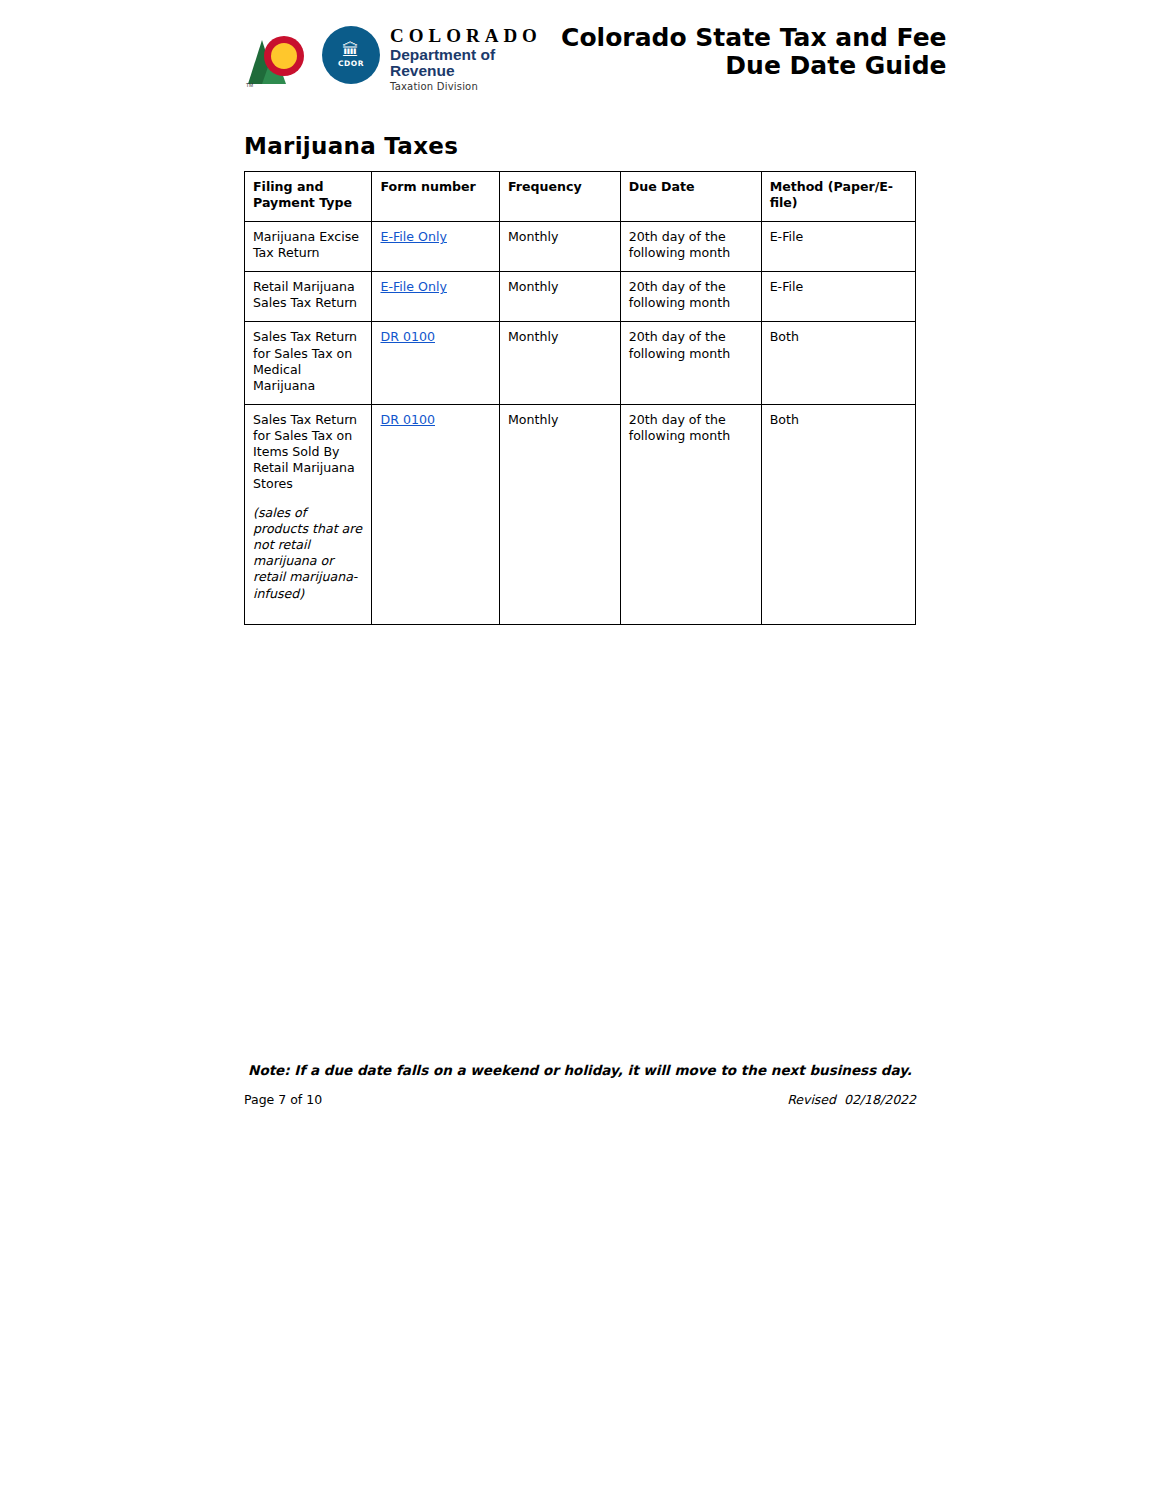TM
🏛
CDOR
COLORADO
Department of Revenue
Taxation Division
Colorado State Tax and Fee
Due Date Guide
Marijuana Taxes
| Filing and Payment Type | Form number | Frequency | Due Date | Method (Paper/E-file) |
| --- | --- | --- | --- | --- |
| Marijuana Excise Tax Return | E-File Only | Monthly | 20th day of the following month | E-File |
| Retail Marijuana Sales Tax Return | E-File Only | Monthly | 20th day of the following month | E-File |
| Sales Tax Return for Sales Tax on Medical Marijuana | DR 0100 | Monthly | 20th day of the following month | Both |
| Sales Tax Return for Sales Tax on Items Sold By Retail Marijuana Stores ( sales of products that are not retail marijuana or retail marijuana-infused ) | DR 0100 | Monthly | 20th day of the following month | Both |
Note: If a due date falls on a weekend or holiday, it will move to the next business day.
Page 7 of 10
Revised 02/18/2022